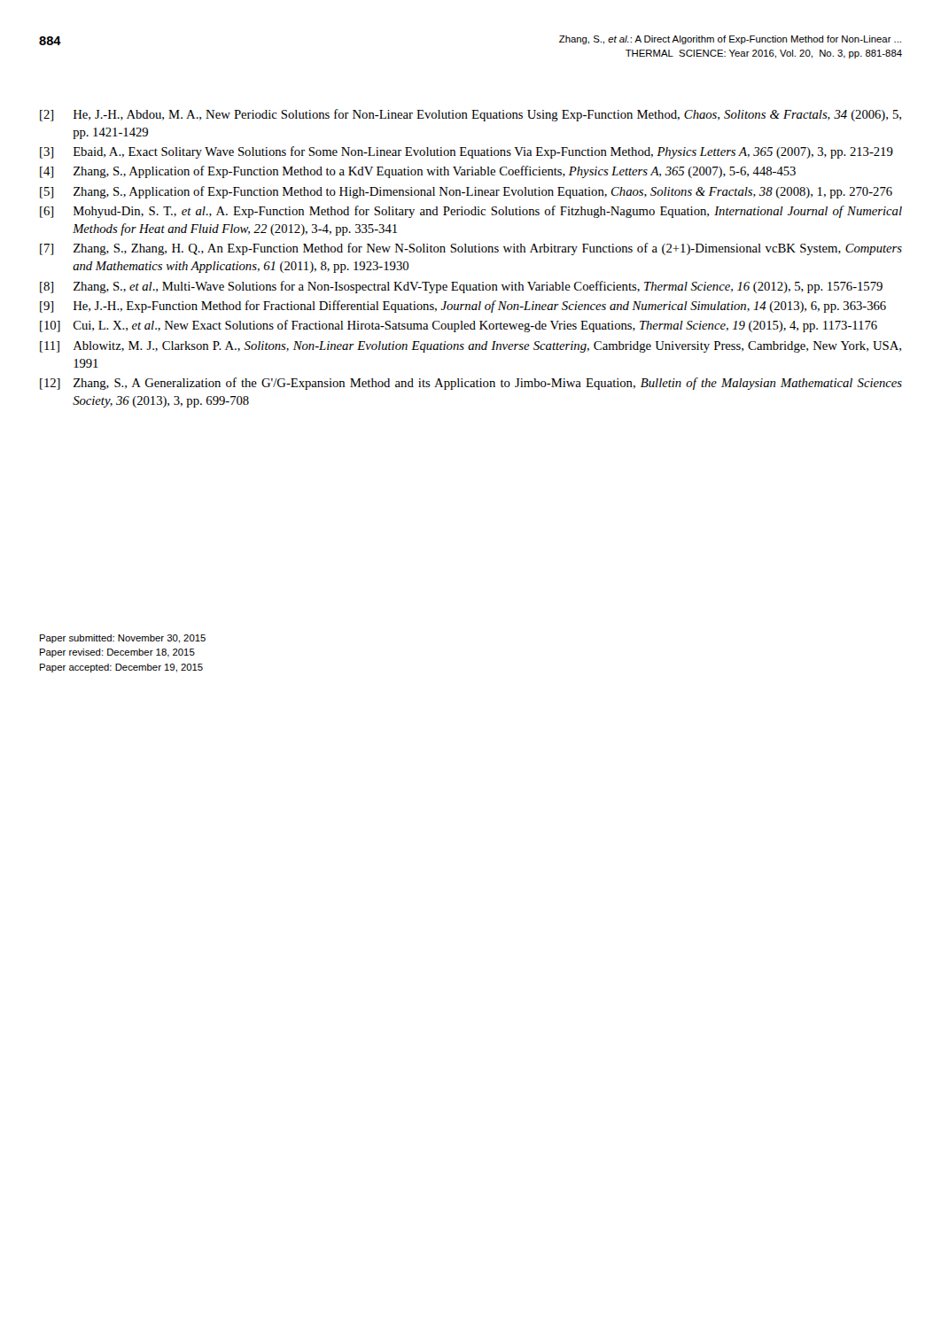884
Zhang, S., et al.: A Direct Algorithm of Exp-Function Method for Non-Linear ...
THERMAL SCIENCE: Year 2016, Vol. 20, No. 3, pp. 881-884
[2] He, J.-H., Abdou, M. A., New Periodic Solutions for Non-Linear Evolution Equations Using Exp-Function Method, Chaos, Solitons & Fractals, 34 (2006), 5, pp. 1421-1429
[3] Ebaid, A., Exact Solitary Wave Solutions for Some Non-Linear Evolution Equations Via Exp-Function Method, Physics Letters A, 365 (2007), 3, pp. 213-219
[4] Zhang, S., Application of Exp-Function Method to a KdV Equation with Variable Coefficients, Physics Letters A, 365 (2007), 5-6, 448-453
[5] Zhang, S., Application of Exp-Function Method to High-Dimensional Non-Linear Evolution Equation, Chaos, Solitons & Fractals, 38 (2008), 1, pp. 270-276
[6] Mohyud-Din, S. T., et al., A. Exp-Function Method for Solitary and Periodic Solutions of Fitzhugh-Nagumo Equation, International Journal of Numerical Methods for Heat and Fluid Flow, 22 (2012), 3-4, pp. 335-341
[7] Zhang, S., Zhang, H. Q., An Exp-Function Method for New N-Soliton Solutions with Arbitrary Functions of a (2+1)-Dimensional vcBK System, Computers and Mathematics with Applications, 61 (2011), 8, pp. 1923-1930
[8] Zhang, S., et al., Multi-Wave Solutions for a Non-Isospectral KdV-Type Equation with Variable Coefficients, Thermal Science, 16 (2012), 5, pp. 1576-1579
[9] He, J.-H., Exp-Function Method for Fractional Differential Equations, Journal of Non-Linear Sciences and Numerical Simulation, 14 (2013), 6, pp. 363-366
[10] Cui, L. X., et al., New Exact Solutions of Fractional Hirota-Satsuma Coupled Korteweg-de Vries Equations, Thermal Science, 19 (2015), 4, pp. 1173-1176
[11] Ablowitz, M. J., Clarkson P. A., Solitons, Non-Linear Evolution Equations and Inverse Scattering, Cambridge University Press, Cambridge, New York, USA, 1991
[12] Zhang, S., A Generalization of the G'/G-Expansion Method and its Application to Jimbo-Miwa Equation, Bulletin of the Malaysian Mathematical Sciences Society, 36 (2013), 3, pp. 699-708
Paper submitted: November 30, 2015
Paper revised: December 18, 2015
Paper accepted: December 19, 2015